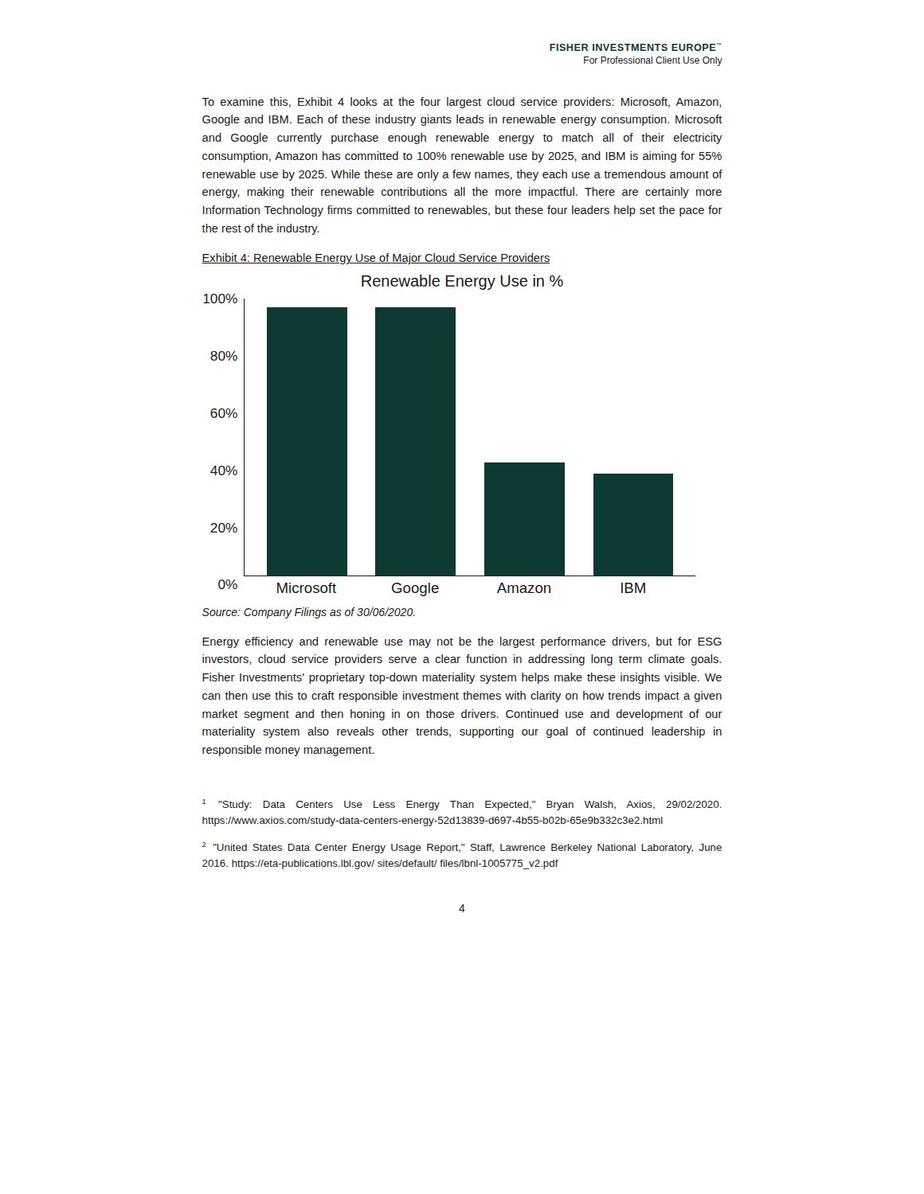FISHER INVESTMENTS EUROPE™
For Professional Client Use Only
To examine this, Exhibit 4 looks at the four largest cloud service providers: Microsoft, Amazon, Google and IBM. Each of these industry giants leads in renewable energy consumption. Microsoft and Google currently purchase enough renewable energy to match all of their electricity consumption, Amazon has committed to 100% renewable use by 2025, and IBM is aiming for 55% renewable use by 2025. While these are only a few names, they each use a tremendous amount of energy, making their renewable contributions all the more impactful. There are certainly more Information Technology firms committed to renewables, but these four leaders help set the pace for the rest of the industry.
Exhibit 4: Renewable Energy Use of Major Cloud Service Providers
Renewable Energy Use in %
100%
80%
60%
40%
20%
0%
Microsoft
Google
Amazon
IBM
Source: Company Filings as of 30/06/2020.
Energy efficiency and renewable use may not be the largest performance drivers, but for ESG investors, cloud service providers serve a clear function in addressing long term climate goals. Fisher Investments' proprietary top-down materiality system helps make these insights visible. We can then use this to craft responsible investment themes with clarity on how trends impact a given market segment and then honing in on those drivers. Continued use and development of our materiality system also reveals other trends, supporting our goal of continued leadership in responsible money management.
1 "Study: Data Centers Use Less Energy Than Expected," Bryan Walsh, Axios, 29/02/2020. https://www.axios.com/study-data-centers-energy-52d13839-d697-4b55-b02b-65e9b332c3e2.html
2 "United States Data Center Energy Usage Report," Staff, Lawrence Berkeley National Laboratory, June 2016. https://eta-publications.lbl.gov/ sites/default/ files/lbnl-1005775_v2.pdf
4